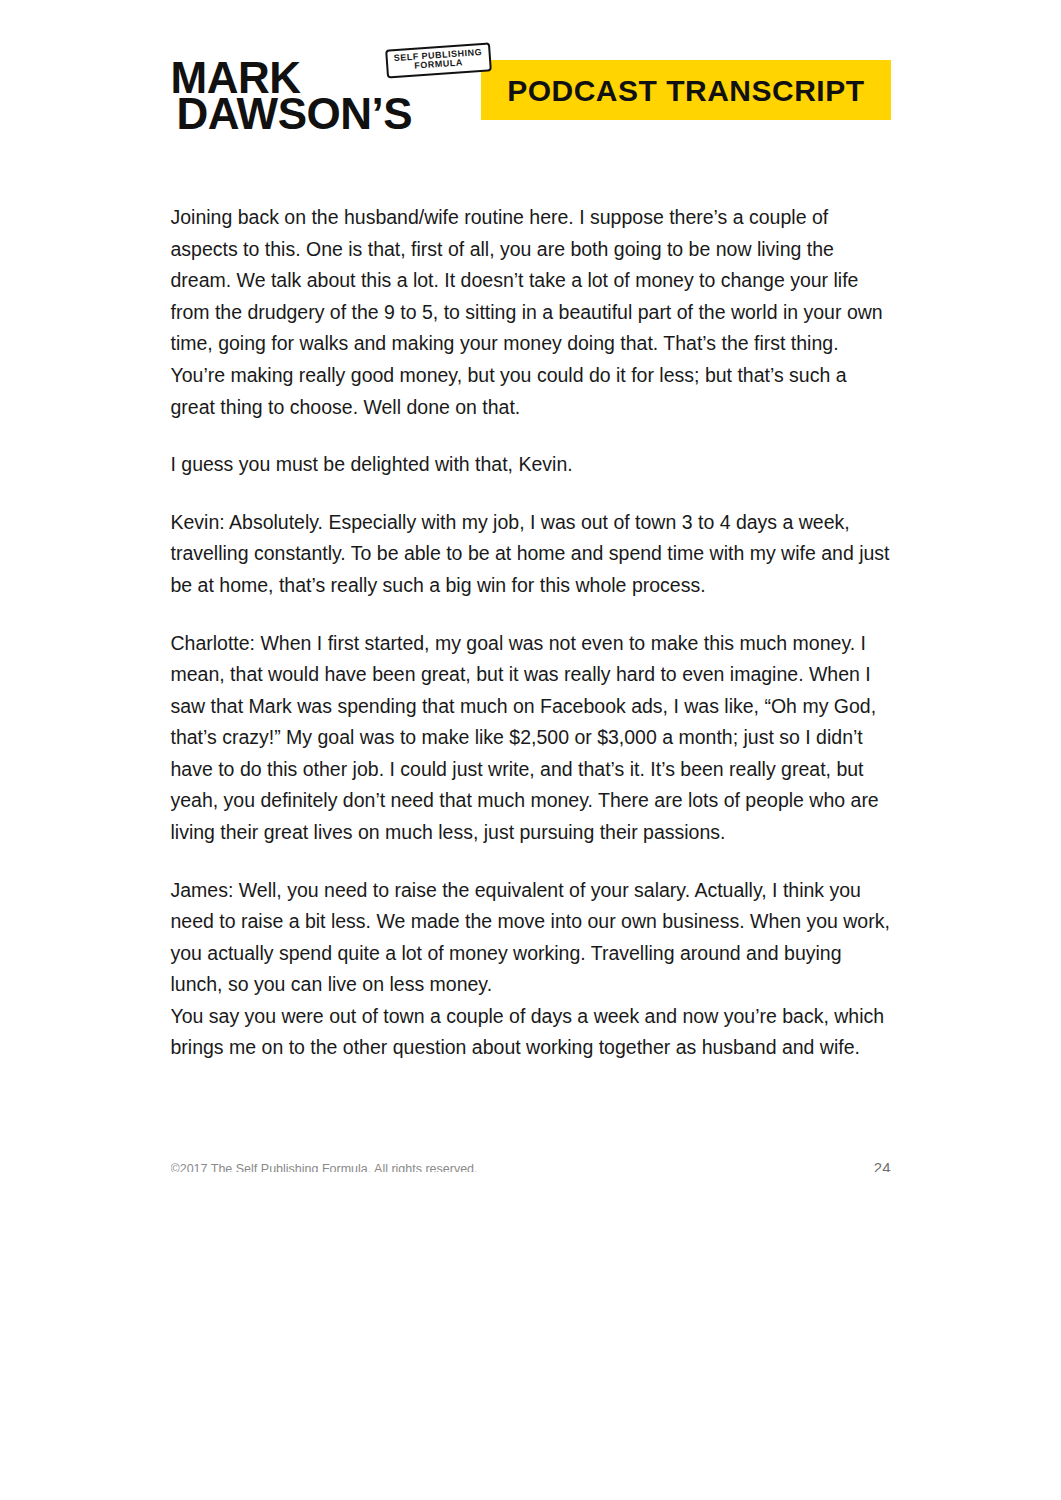Mark Dawson’s Self Publishing
Formula
Podcast Transcript
Joining back on the husband/wife routine here. I suppose there’s a couple of aspects to this. One is that, first of all, you are both going to be now living the dream. We talk about this a lot. It doesn’t take a lot of money to change your life from the drudgery of the 9 to 5, to sitting in a beautiful part of the world in your own time, going for walks and making your money doing that. That’s the first thing. You’re making really good money, but you could do it for less; but that’s such a great thing to choose. Well done on that.
I guess you must be delighted with that, Kevin.
Kevin: Absolutely. Especially with my job, I was out of town 3 to 4 days a week, travelling constantly. To be able to be at home and spend time with my wife and just be at home, that’s really such a big win for this whole process.
Charlotte: When I first started, my goal was not even to make this much money. I mean, that would have been great, but it was really hard to even imagine. When I saw that Mark was spending that much on Facebook ads, I was like, “Oh my God, that’s crazy!” My goal was to make like $2,500 or $3,000 a month; just so I didn’t have to do this other job. I could just write, and that’s it. It’s been really great, but yeah, you definitely don’t need that much money. There are lots of people who are living their great lives on much less, just pursuing their passions.
James: Well, you need to raise the equivalent of your salary. Actually, I think you need to raise a bit less. We made the move into our own business. When you work, you actually spend quite a lot of money working. Travelling around and buying lunch, so you can live on less money.
You say you were out of town a couple of days a week and now you’re back, which brings me on to the other question about working together as husband and wife.
©2017 The Self Publishing Formula. All rights reserved. 24